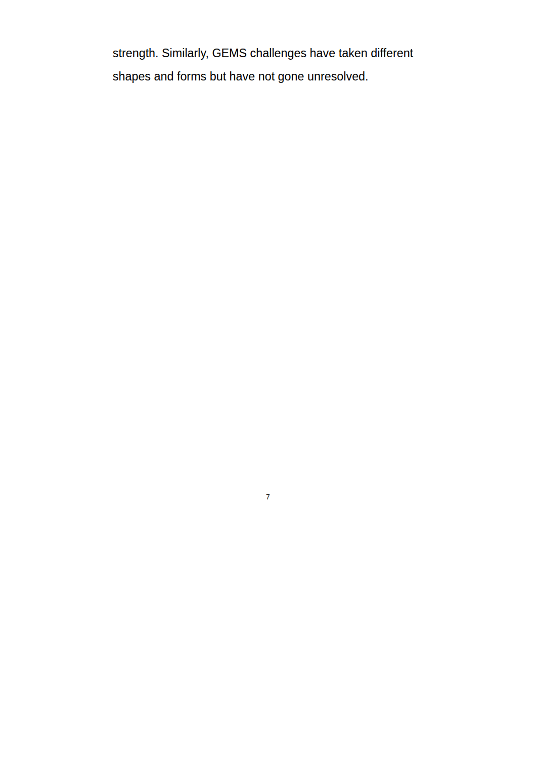strength. Similarly, GEMS challenges have taken different shapes and forms but have not gone unresolved.
7